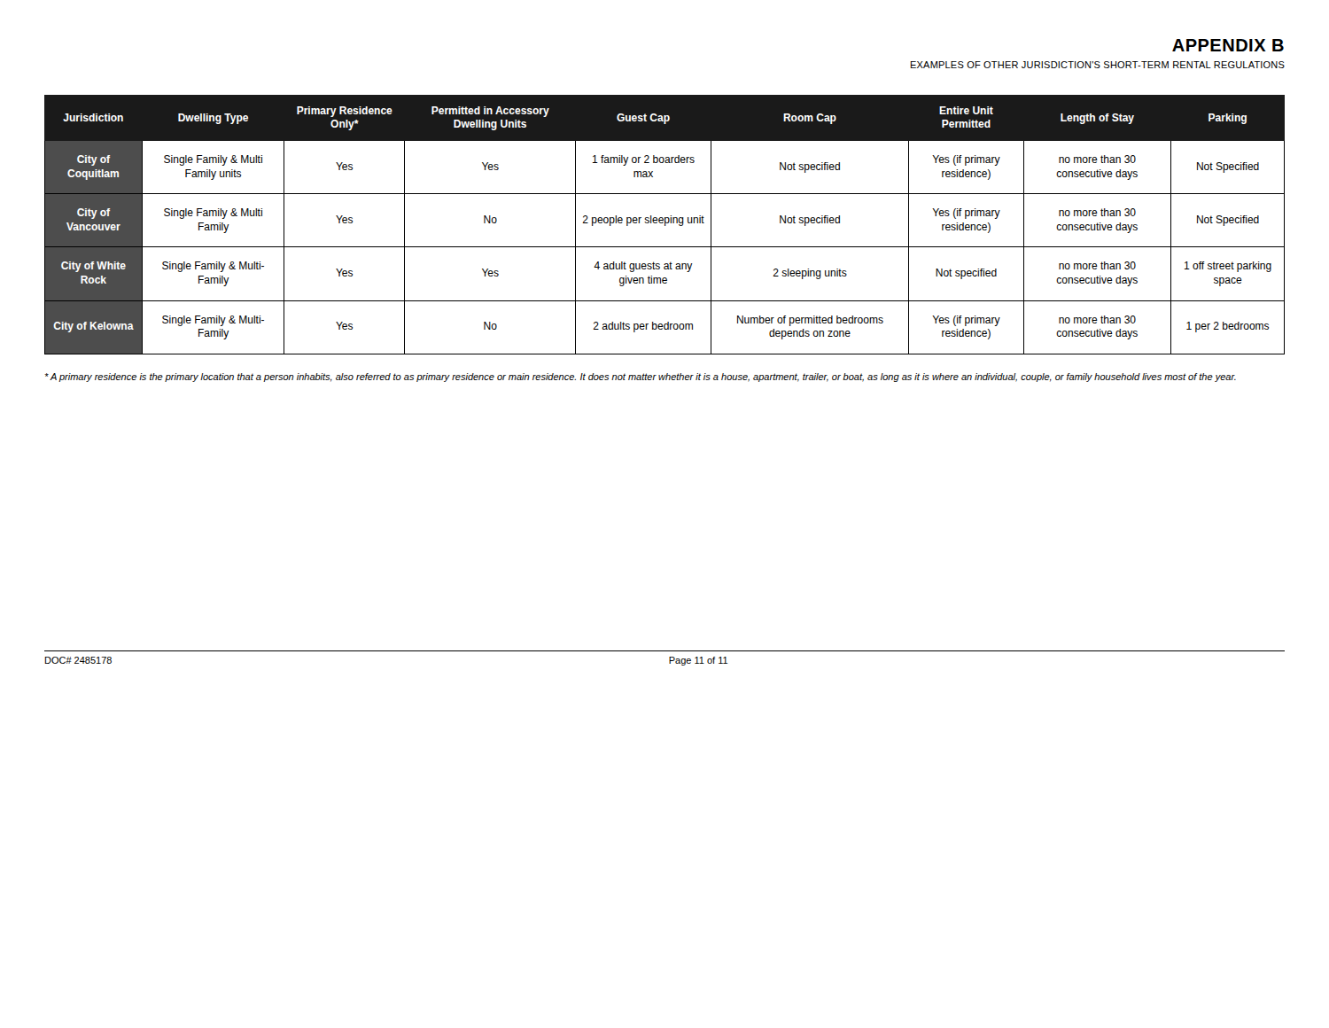APPENDIX B
EXAMPLES OF OTHER JURISDICTION'S SHORT-TERM RENTAL REGULATIONS
| Jurisdiction | Dwelling Type | Primary Residence Only* | Permitted in Accessory Dwelling Units | Guest Cap | Room Cap | Entire Unit Permitted | Length of Stay | Parking |
| --- | --- | --- | --- | --- | --- | --- | --- | --- |
| City of Coquitlam | Single Family & Multi Family units | Yes | Yes | 1 family or 2 boarders max | Not specified | Yes (if primary residence) | no more than 30 consecutive days | Not Specified |
| City of Vancouver | Single Family & Multi Family | Yes | No | 2 people per sleeping unit | Not specified | Yes (if primary residence) | no more than 30 consecutive days | Not Specified |
| City of White Rock | Single Family & Multi-Family | Yes | Yes | 4 adult guests at any given time | 2 sleeping units | Not specified | no more than 30 consecutive days | 1 off street parking space |
| City of Kelowna | Single Family & Multi-Family | Yes | No | 2 adults per bedroom | Number of permitted bedrooms depends on zone | Yes (if primary residence) | no more than 30 consecutive days | 1 per 2 bedrooms |
* A primary residence is the primary location that a person inhabits, also referred to as primary residence or main residence. It does not matter whether it is a house, apartment, trailer, or boat, as long as it is where an individual, couple, or family household lives most of the year.
DOC# 2485178 Page 11 of 11